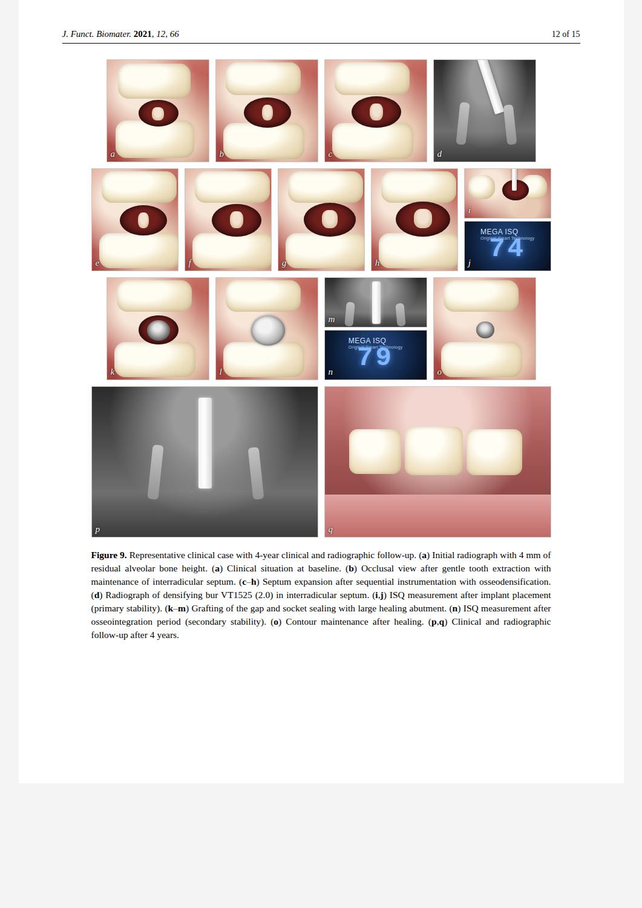J. Funct. Biomater. 2021, 12, 66
12 of 15
a
b
c
d
e
f
g
h
i
MEGA ISQOriginal Smart Technology
74
j
k
l
m
MEGA ISQOriginal Smart Technology
79
n
o
p
q
Figure 9. Representative clinical case with 4-year clinical and radiographic follow-up. (a) Initial radiograph with 4 mm of residual alveolar bone height. (a) Clinical situation at baseline. (b) Occlusal view after gentle tooth extraction with maintenance of interradicular septum. (c–h) Septum expansion after sequential instrumentation with osseodensification. (d) Radiograph of densifying bur VT1525 (2.0) in interradicular septum. (i,j) ISQ measurement after implant placement (primary stability). (k–m) Grafting of the gap and socket sealing with large healing abutment. (n) ISQ measurement after osseointegration period (secondary stability). (o) Contour maintenance after healing. (p,q) Clinical and radiographic follow-up after 4 years.